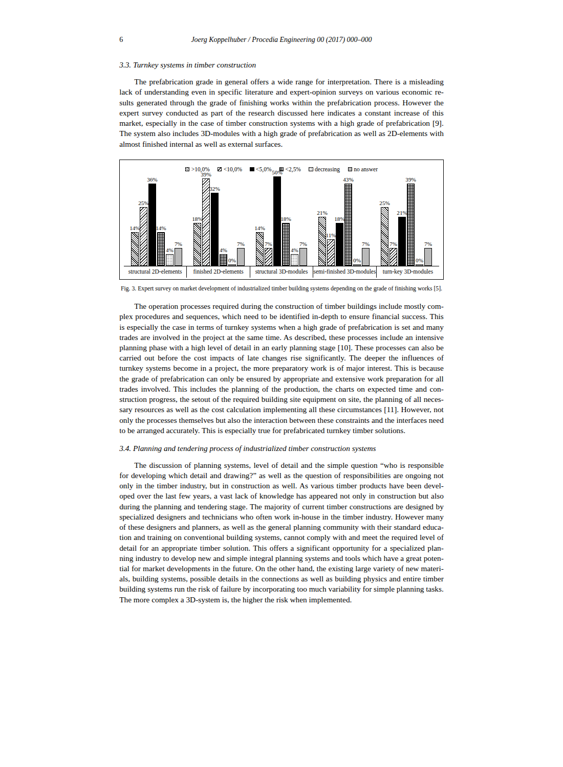6
Joerg Koppelhuber / Procedia Engineering 00 (2017) 000–000
3.3. Turnkey systems in timber construction
The prefabrication grade in general offers a wide range for interpretation. There is a misleading lack of understanding even in specific literature and expert-opinion surveys on various economic results generated through the grade of finishing works within the prefabrication process. However the expert survey conducted as part of the research discussed here indicates a constant increase of this market, especially in the case of timber construction systems with a high grade of prefabrication [9]. The system also includes 3D-modules with a high grade of prefabrication as well as 2D-elements with almost finished internal as well as external surfaces.
>10,0% <10,0% <5,0% <2,5% decreasing no answer
14%
25%
36%
14%
4%
7%
18%
39%
32%
4%
0%
7%
14%
7%
50%
18%
4%
7%
21%
11%
18%
43%
0%
7%
25%
7%
21%
39%
0%
7%
structural 2D-elements
finished 2D-elements
structural 3D-modules
semi-finished 3D-modules
turn-key 3D-modules
Fig. 3. Expert survey on market development of industrialized timber building systems depending on the grade of finishing works [5].
The operation processes required during the construction of timber buildings include mostly complex procedures and sequences, which need to be identified in-depth to ensure financial success. This is especially the case in terms of turnkey systems when a high grade of prefabrication is set and many trades are involved in the project at the same time. As described, these processes include an intensive planning phase with a high level of detail in an early planning stage [10]. These processes can also be carried out before the cost impacts of late changes rise significantly. The deeper the influences of turnkey systems become in a project, the more preparatory work is of major interest. This is because the grade of prefabrication can only be ensured by appropriate and extensive work preparation for all trades involved. This includes the planning of the production, the charts on expected time and construction progress, the setout of the required building site equipment on site, the planning of all necessary resources as well as the cost calculation implementing all these circumstances [11]. However, not only the processes themselves but also the interaction between these constraints and the interfaces need to be arranged accurately. This is especially true for prefabricated turnkey timber solutions.
3.4. Planning and tendering process of industrialized timber construction systems
The discussion of planning systems, level of detail and the simple question “who is responsible for developing which detail and drawing?” as well as the question of responsibilities are ongoing not only in the timber industry, but in construction as well. As various timber products have been developed over the last few years, a vast lack of knowledge has appeared not only in construction but also during the planning and tendering stage. The majority of current timber constructions are designed by specialized designers and technicians who often work in-house in the timber industry. However many of these designers and planners, as well as the general planning community with their standard education and training on conventional building systems, cannot comply with and meet the required level of detail for an appropriate timber solution. This offers a significant opportunity for a specialized planning industry to develop new and simple integral planning systems and tools which have a great potential for market developments in the future. On the other hand, the existing large variety of new materials, building systems, possible details in the connections as well as building physics and entire timber building systems run the risk of failure by incorporating too much variability for simple planning tasks. The more complex a 3D-system is, the higher the risk when implemented.